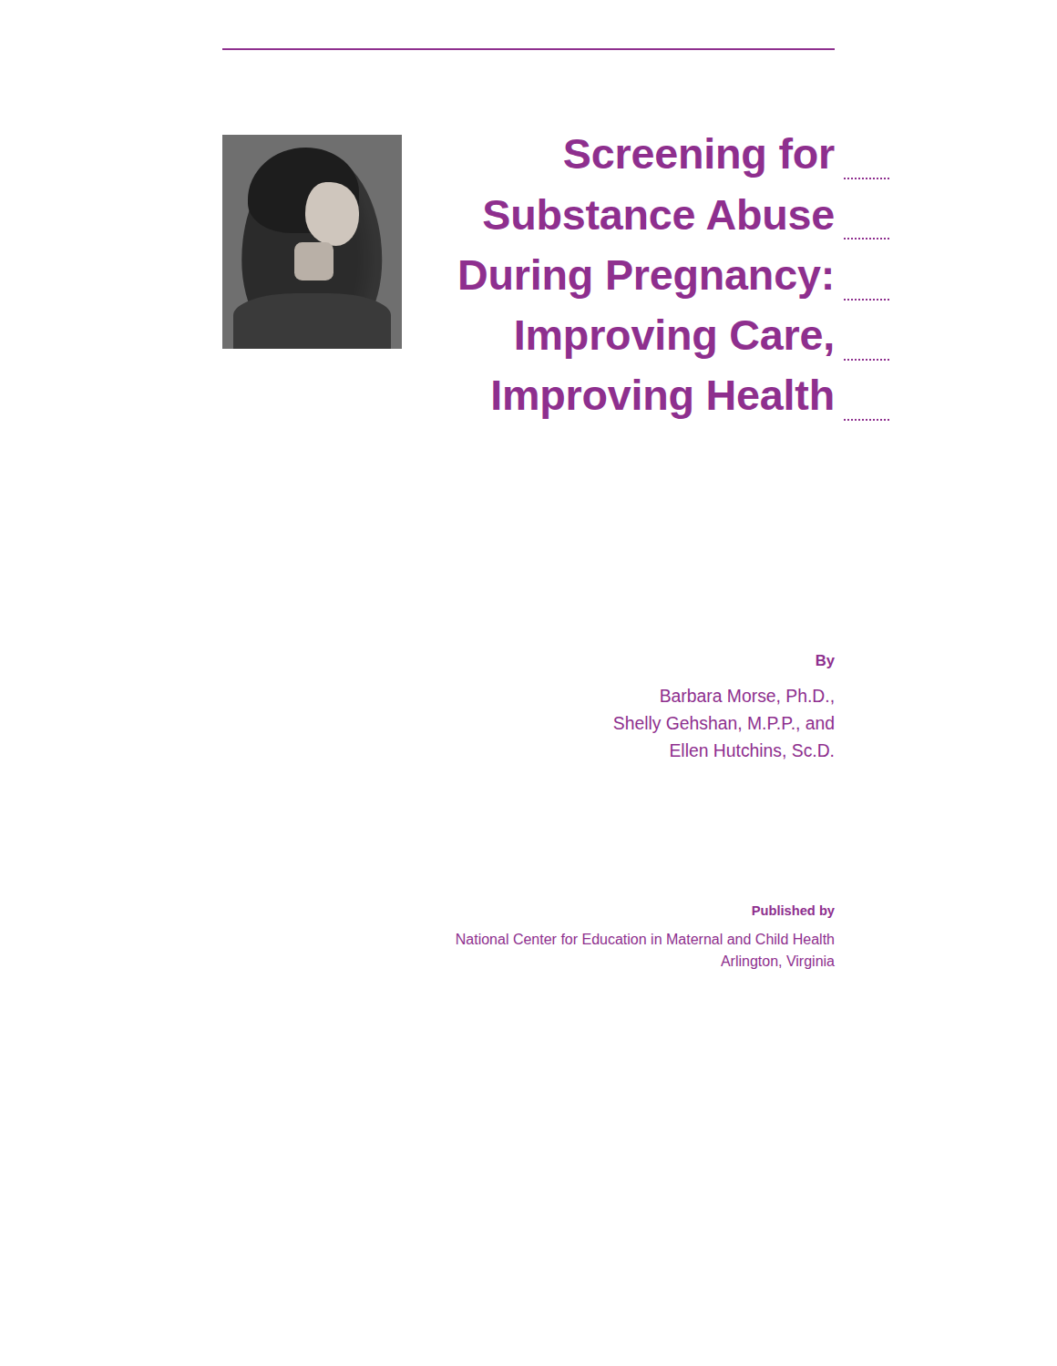Screening for Substance Abuse During Pregnancy: Improving Care, Improving Health
By
Barbara Morse, Ph.D.,
Shelly Gehshan, M.P.P., and
Ellen Hutchins, Sc.D.
Published by
National Center for Education in Maternal and Child Health
Arlington, Virginia